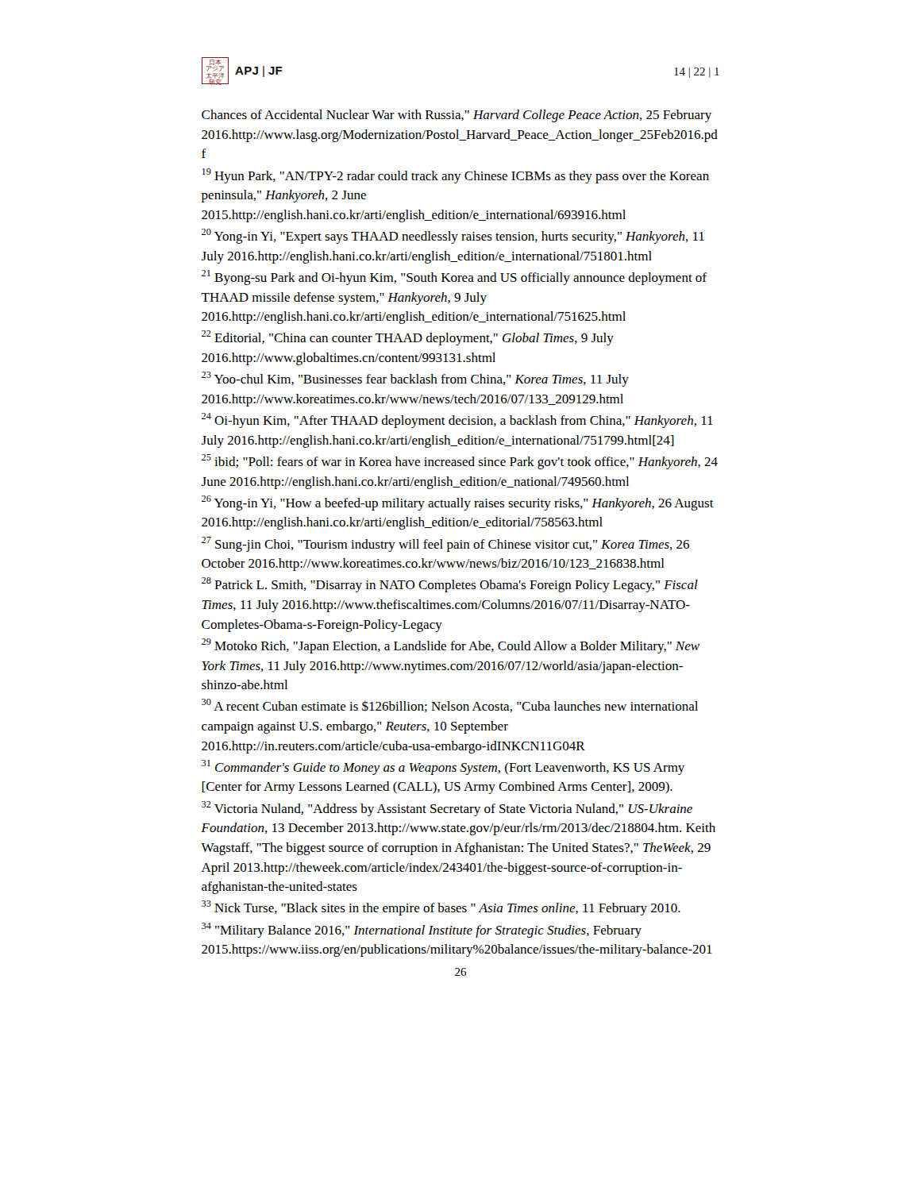日本 アジア 太平洋 研究
APJ|JF
14 | 22 | 1
Chances of Accidental Nuclear War with Russia," Harvard College Peace Action, 25 February 2016.http://www.lasg.org/Modernization/Postol_Harvard_Peace_Action_longer_25Feb2016.pdf
19 Hyun Park, "AN/TPY-2 radar could track any Chinese ICBMs as they pass over the Korean peninsula," Hankyoreh, 2 June 2015.http://english.hani.co.kr/arti/english_edition/e_international/693916.html
20 Yong-in Yi, "Expert says THAAD needlessly raises tension, hurts security," Hankyoreh, 11 July 2016.http://english.hani.co.kr/arti/english_edition/e_international/751801.html
21 Byong-su Park and Oi-hyun Kim, "South Korea and US officially announce deployment of THAAD missile defense system," Hankyoreh, 9 July 2016.http://english.hani.co.kr/arti/english_edition/e_international/751625.html
22 Editorial, "China can counter THAAD deployment," Global Times, 9 July 2016.http://www.globaltimes.cn/content/993131.shtml
23 Yoo-chul Kim, "Businesses fear backlash from China," Korea Times, 11 July 2016.http://www.koreatimes.co.kr/www/news/tech/2016/07/133_209129.html
24 Oi-hyun Kim, "After THAAD deployment decision, a backlash from China," Hankyoreh, 11 July 2016.http://english.hani.co.kr/arti/english_edition/e_international/751799.html[24]
25 ibid; "Poll: fears of war in Korea have increased since Park gov't took office," Hankyoreh, 24 June 2016.http://english.hani.co.kr/arti/english_edition/e_national/749560.html
26 Yong-in Yi, "How a beefed-up military actually raises security risks," Hankyoreh, 26 August 2016.http://english.hani.co.kr/arti/english_edition/e_editorial/758563.html
27 Sung-jin Choi, "Tourism industry will feel pain of Chinese visitor cut," Korea Times, 26 October 2016.http://www.koreatimes.co.kr/www/news/biz/2016/10/123_216838.html
28 Patrick L. Smith, "Disarray in NATO Completes Obama's Foreign Policy Legacy," Fiscal Times, 11 July 2016.http://www.thefiscaltimes.com/Columns/2016/07/11/Disarray-NATO-Completes-Obama-s-Foreign-Policy-Legacy
29 Motoko Rich, "Japan Election, a Landslide for Abe, Could Allow a Bolder Military," New York Times, 11 July 2016.http://www.nytimes.com/2016/07/12/world/asia/japan-election-shinzo-abe.html
30 A recent Cuban estimate is $126billion; Nelson Acosta, "Cuba launches new international campaign against U.S. embargo," Reuters, 10 September 2016.http://in.reuters.com/article/cuba-usa-embargo-idINKCN11G04R
31 Commander's Guide to Money as a Weapons System, (Fort Leavenworth, KS US Army [Center for Army Lessons Learned (CALL), US Army Combined Arms Center], 2009).
32 Victoria Nuland, "Address by Assistant Secretary of State Victoria Nuland," US-Ukraine Foundation, 13 December 2013.http://www.state.gov/p/eur/rls/rm/2013/dec/218804.htm. Keith Wagstaff, "The biggest source of corruption in Afghanistan: The United States?," TheWeek, 29 April 2013.http://theweek.com/article/index/243401/the-biggest-source-of-corruption-in-afghanistan-the-united-states
33 Nick Turse, "Black sites in the empire of bases " Asia Times online, 11 February 2010.
34 "Military Balance 2016," International Institute for Strategic Studies, February 2015.https://www.iiss.org/en/publications/military%20balance/issues/the-military-balance-201
26